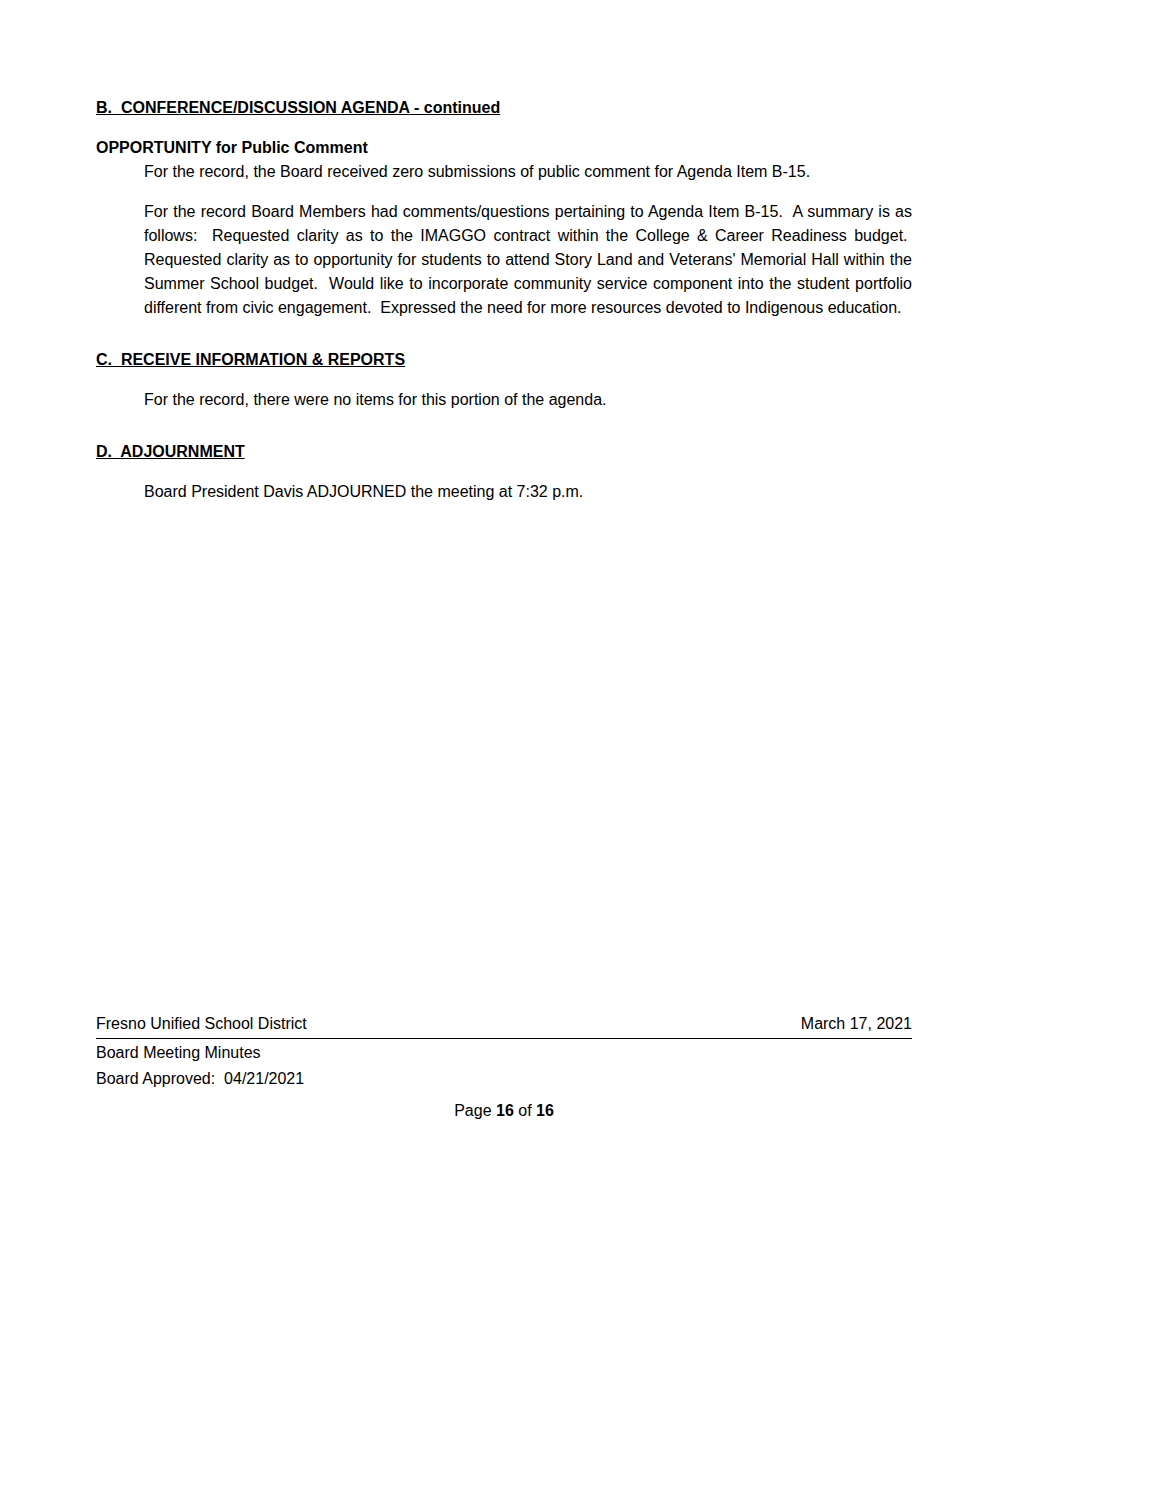B. CONFERENCE/DISCUSSION AGENDA - continued
OPPORTUNITY for Public Comment
For the record, the Board received zero submissions of public comment for Agenda Item B-15.
For the record Board Members had comments/questions pertaining to Agenda Item B-15. A summary is as follows: Requested clarity as to the IMAGGO contract within the College & Career Readiness budget. Requested clarity as to opportunity for students to attend Story Land and Veterans' Memorial Hall within the Summer School budget. Would like to incorporate community service component into the student portfolio different from civic engagement. Expressed the need for more resources devoted to Indigenous education.
C. RECEIVE INFORMATION & REPORTS
For the record, there were no items for this portion of the agenda.
D. ADJOURNMENT
Board President Davis ADJOURNED the meeting at 7:32 p.m.
Fresno Unified School District March 17, 2021
Board Meeting Minutes
Board Approved: 04/21/2021
Page 16 of 16